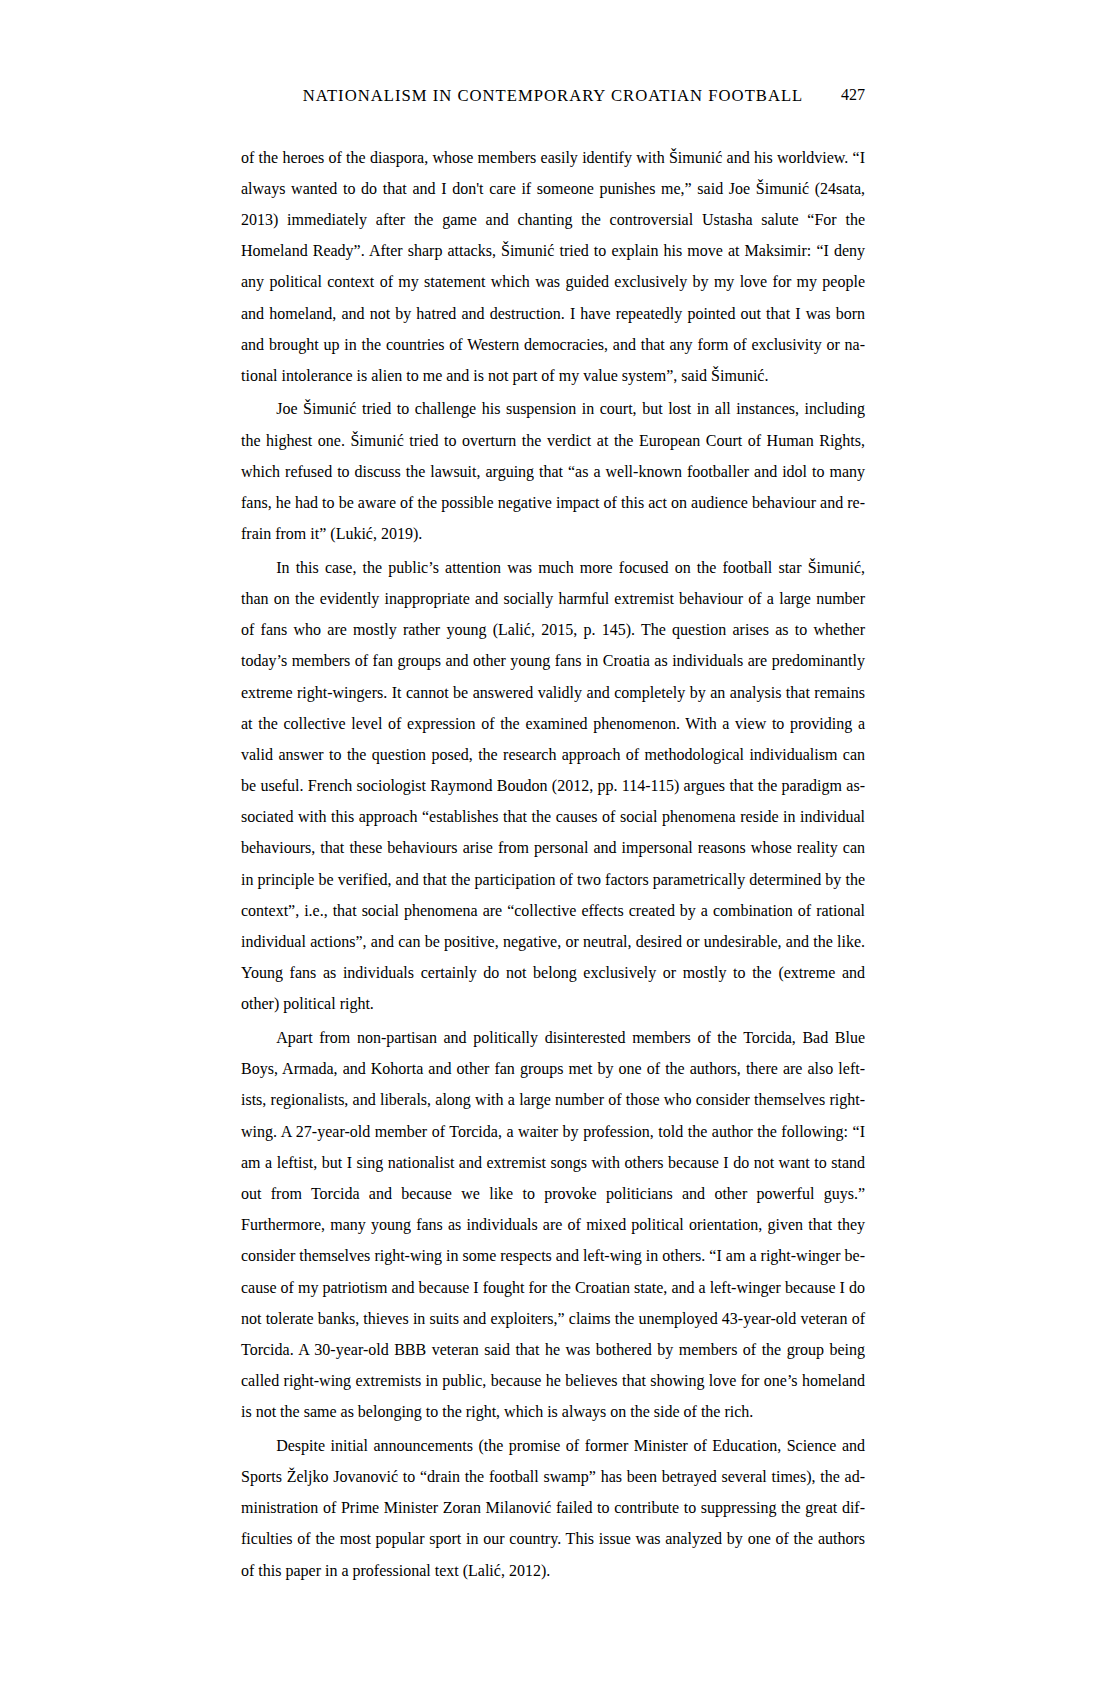NATIONALISM IN CONTEMPORARY CROATIAN FOOTBALL 427
of the heroes of the diaspora, whose members easily identify with Šimunić and his worldview. “I always wanted to do that and I don't care if someone punishes me,” said Joe Šimunić (24sata, 2013) immediately after the game and chanting the controversial Ustasha salute “For the Homeland Ready”. After sharp attacks, Šimunić tried to explain his move at Maksimir: “I deny any political context of my statement which was guided exclusively by my love for my people and homeland, and not by hatred and destruction. I have repeatedly pointed out that I was born and brought up in the countries of Western democracies, and that any form of exclusivity or national intolerance is alien to me and is not part of my value system”, said Šimunić.
Joe Šimunić tried to challenge his suspension in court, but lost in all instances, including the highest one. Šimunić tried to overturn the verdict at the European Court of Human Rights, which refused to discuss the lawsuit, arguing that “as a well-known footballer and idol to many fans, he had to be aware of the possible negative impact of this act on audience behaviour and refrain from it” (Lukić, 2019).
In this case, the public’s attention was much more focused on the football star Šimunić, than on the evidently inappropriate and socially harmful extremist behaviour of a large number of fans who are mostly rather young (Lalić, 2015, p. 145). The question arises as to whether today’s members of fan groups and other young fans in Croatia as individuals are predominantly extreme right-wingers. It cannot be answered validly and completely by an analysis that remains at the collective level of expression of the examined phenomenon. With a view to providing a valid answer to the question posed, the research approach of methodological individualism can be useful. French sociologist Raymond Boudon (2012, pp. 114-115) argues that the paradigm associated with this approach “establishes that the causes of social phenomena reside in individual behaviours, that these behaviours arise from personal and impersonal reasons whose reality can in principle be verified, and that the participation of two factors parametrically determined by the context”, i.e., that social phenomena are “collective effects created by a combination of rational individual actions”, and can be positive, negative, or neutral, desired or undesirable, and the like. Young fans as individuals certainly do not belong exclusively or mostly to the (extreme and other) political right.
Apart from non-partisan and politically disinterested members of the Torcida, Bad Blue Boys, Armada, and Kohorta and other fan groups met by one of the authors, there are also leftists, regionalists, and liberals, along with a large number of those who consider themselves right-wing. A 27-year-old member of Torcida, a waiter by profession, told the author the following: “I am a leftist, but I sing nationalist and extremist songs with others because I do not want to stand out from Torcida and because we like to provoke politicians and other powerful guys.” Furthermore, many young fans as individuals are of mixed political orientation, given that they consider themselves right-wing in some respects and left-wing in others. “I am a right-winger because of my patriotism and because I fought for the Croatian state, and a left-winger because I do not tolerate banks, thieves in suits and exploiters,” claims the unemployed 43-year-old veteran of Torcida. A 30-year-old BBB veteran said that he was bothered by members of the group being called right-wing extremists in public, because he believes that showing love for one’s homeland is not the same as belonging to the right, which is always on the side of the rich.
Despite initial announcements (the promise of former Minister of Education, Science and Sports Željko Jovanović to “drain the football swamp” has been betrayed several times), the administration of Prime Minister Zoran Milanović failed to contribute to suppressing the great difficulties of the most popular sport in our country. This issue was analyzed by one of the authors of this paper in a professional text (Lalić, 2012).